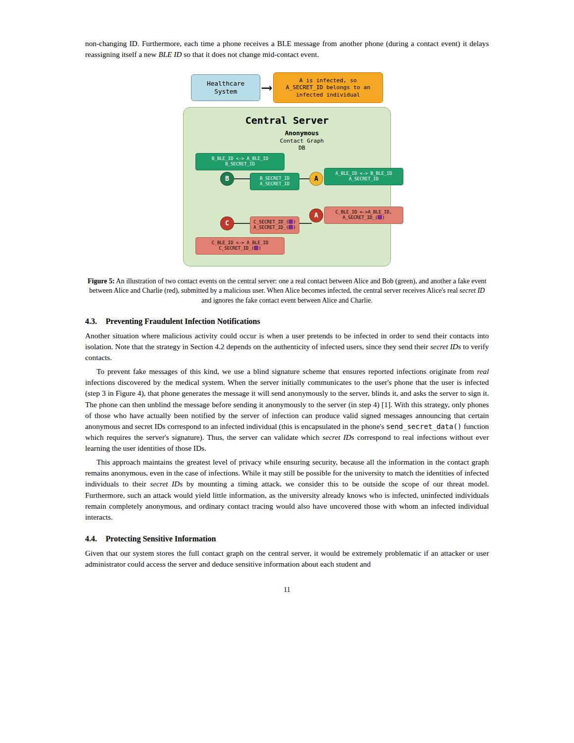non-changing ID. Furthermore, each time a phone receives a BLE message from another phone (during a contact event) it delays reassigning itself a new BLE ID so that it does not change mid-contact event.
Healthcare
System
⟶
A is infected, so
A_SECRET_ID belongs to an
infected individual
Central Server
Anonymous
Contact Graph
DB
B_BLE_ID <-> A_BLE_ID
B_SECRET_ID
B_SECRET_ID
A_SECRET_ID
A_BLE_ID <-> B_BLE_ID
A_SECRET_ID
C_SECRET_ID_( )
A_SECRET_ID_( )
C_BLE_ID <->A_BLE_ID,
A_SECRET_ID_( )
C_BLE_ID <-> A_BLE_ID
C_SECRET_ID_( )
B
A
C
A
Figure 5: An illustration of two contact events on the central server: one a real contact between Alice and Bob (green), and another a fake event between Alice and Charlie (red), submitted by a malicious user. When Alice becomes infected, the central server receives Alice's real secret ID and ignores the fake contact event between Alice and Charlie.
4.3. Preventing Fraudulent Infection Notifications
Another situation where malicious activity could occur is when a user pretends to be infected in order to send their contacts into isolation. Note that the strategy in Section 4.2 depends on the authenticity of infected users, since they send their secret IDs to verify contacts.
To prevent fake messages of this kind, we use a blind signature scheme that ensures reported infections originate from real infections discovered by the medical system. When the server initially communicates to the user's phone that the user is infected (step 3 in Figure 4), that phone generates the message it will send anonymously to the server, blinds it, and asks the server to sign it. The phone can then unblind the message before sending it anonymously to the server (in step 4) [1]. With this strategy, only phones of those who have actually been notified by the server of infection can produce valid signed messages announcing that certain anonymous and secret IDs correspond to an infected individual (this is encapsulated in the phone's send_secret_data() function which requires the server's signature). Thus, the server can validate which secret IDs correspond to real infections without ever learning the user identities of those IDs.
This approach maintains the greatest level of privacy while ensuring security, because all the information in the contact graph remains anonymous, even in the case of infections. While it may still be possible for the university to match the identities of infected individuals to their secret IDs by mounting a timing attack, we consider this to be outside the scope of our threat model. Furthermore, such an attack would yield little information, as the university already knows who is infected, uninfected individuals remain completely anonymous, and ordinary contact tracing would also have uncovered those with whom an infected individual interacts.
4.4. Protecting Sensitive Information
Given that our system stores the full contact graph on the central server, it would be extremely problematic if an attacker or user administrator could access the server and deduce sensitive information about each student and
11